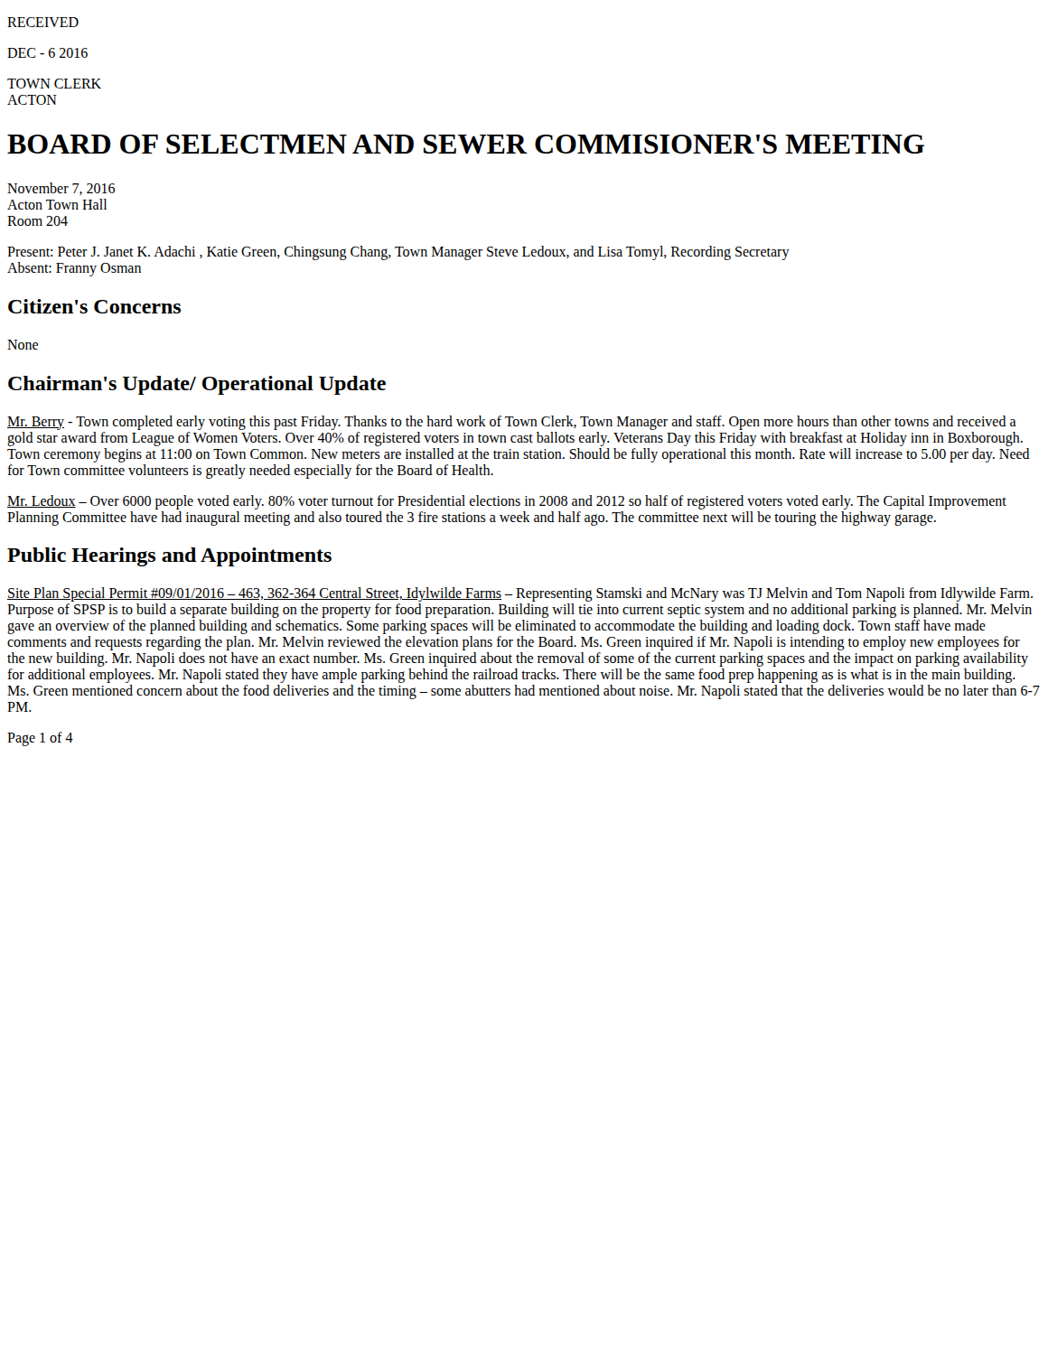RECEIVED
DEC - 6 2016
TOWN CLERK
ACTON
BOARD OF SELECTMEN AND SEWER COMMISIONER'S MEETING
November 7, 2016
Acton Town Hall
Room 204
Present: Peter J. Janet K. Adachi , Katie Green, Chingsung Chang, Town Manager Steve Ledoux, and Lisa Tomyl, Recording Secretary
Absent: Franny Osman
Citizen's Concerns
None
Chairman's Update/ Operational Update
Mr. Berry - Town completed early voting this past Friday. Thanks to the hard work of Town Clerk, Town Manager and staff. Open more hours than other towns and received a gold star award from League of Women Voters. Over 40% of registered voters in town cast ballots early. Veterans Day this Friday with breakfast at Holiday inn in Boxborough. Town ceremony begins at 11:00 on Town Common. New meters are installed at the train station. Should be fully operational this month. Rate will increase to 5.00 per day. Need for Town committee volunteers is greatly needed especially for the Board of Health.
Mr. Ledoux – Over 6000 people voted early. 80% voter turnout for Presidential elections in 2008 and 2012 so half of registered voters voted early. The Capital Improvement Planning Committee have had inaugural meeting and also toured the 3 fire stations a week and half ago. The committee next will be touring the highway garage.
Public Hearings and Appointments
Site Plan Special Permit #09/01/2016 – 463, 362-364 Central Street, Idylwilde Farms – Representing Stamski and McNary was TJ Melvin and Tom Napoli from Idlywilde Farm. Purpose of SPSP is to build a separate building on the property for food preparation. Building will tie into current septic system and no additional parking is planned. Mr. Melvin gave an overview of the planned building and schematics. Some parking spaces will be eliminated to accommodate the building and loading dock. Town staff have made comments and requests regarding the plan. Mr. Melvin reviewed the elevation plans for the Board. Ms. Green inquired if Mr. Napoli is intending to employ new employees for the new building. Mr. Napoli does not have an exact number. Ms. Green inquired about the removal of some of the current parking spaces and the impact on parking availability for additional employees. Mr. Napoli stated they have ample parking behind the railroad tracks. There will be the same food prep happening as is what is in the main building. Ms. Green mentioned concern about the food deliveries and the timing – some abutters had mentioned about noise. Mr. Napoli stated that the deliveries would be no later than 6-7 PM.
Page 1 of 4